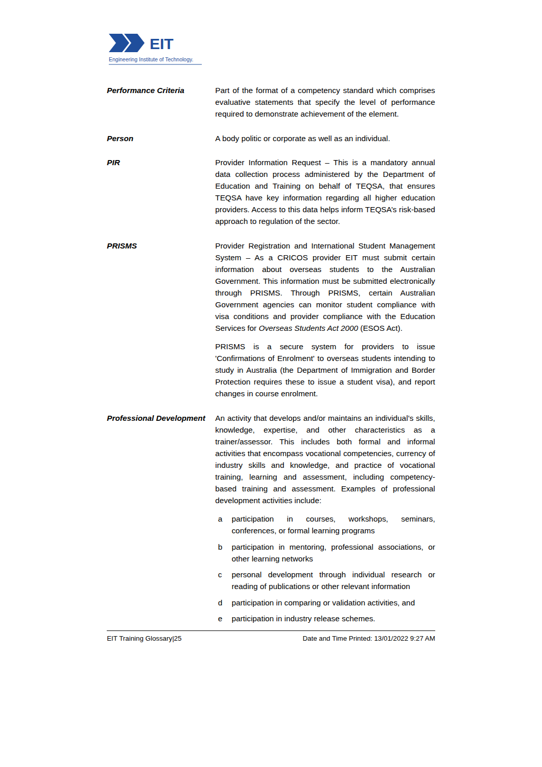EIT Engineering Institute of Technology.
| Performance Criteria | Part of the format of a competency standard which comprises evaluative statements that specify the level of performance required to demonstrate achievement of the element. |
| Person | A body politic or corporate as well as an individual. |
| PIR | Provider Information Request – This is a mandatory annual data collection process administered by the Department of Education and Training on behalf of TEQSA, that ensures TEQSA have key information regarding all higher education providers. Access to this data helps inform TEQSA’s risk-based approach to regulation of the sector. |
| PRISMS | Provider Registration and International Student Management System – As a CRICOS provider EIT must submit certain information about overseas students to the Australian Government. This information must be submitted electronically through PRISMS. Through PRISMS, certain Australian Government agencies can monitor student compliance with visa conditions and provider compliance with the Education Services for Overseas Students Act 2000 (ESOS Act). PRISMS is a secure system for providers to issue 'Confirmations of Enrolment' to overseas students intending to study in Australia (the Department of Immigration and Border Protection requires these to issue a student visa), and report changes in course enrolment. |
| Professional Development | An activity that develops and/or maintains an individual’s skills, knowledge, expertise, and other characteristics as a trainer/assessor. This includes both formal and informal activities that encompass vocational competencies, currency of industry skills and knowledge, and practice of vocational training, learning and assessment, including competency-based training and assessment. Examples of professional development activities include: participation in courses, workshops, seminars, conferences, or formal learning programs participation in mentoring, professional associations, or other learning networks personal development through individual research or reading of publications or other relevant information participation in comparing or validation activities, and participation in industry release schemes. |
EIT Training Glossary|25 Date and Time Printed: 13/01/2022 9:27 AM